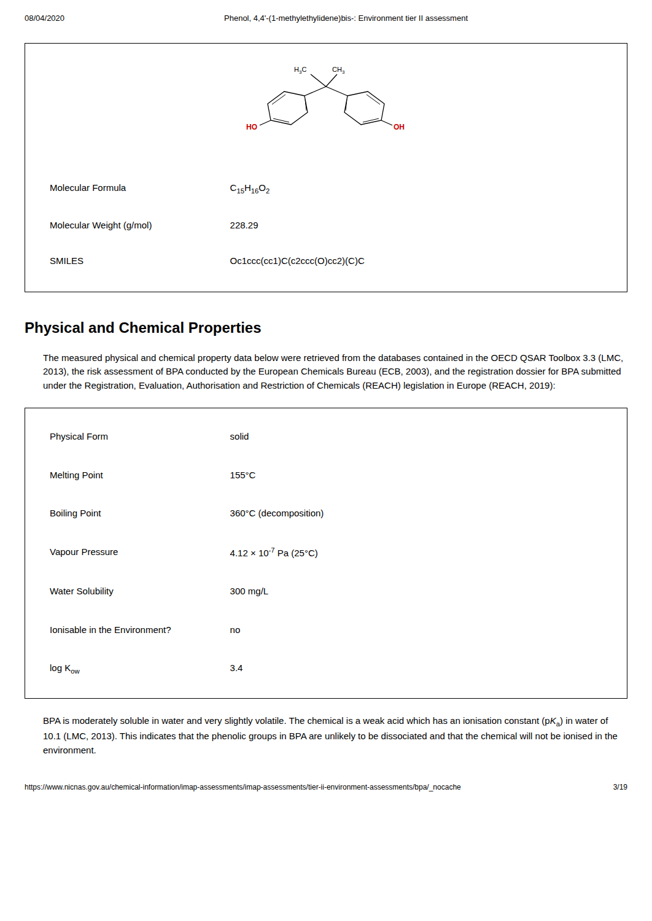08/04/2020 Phenol, 4,4'-(1-methylethylidene)bis-: Environment tier II assessment
H3C CH3 HO OH
| Molecular Formula | C 15 H 16 O 2 |
| Molecular Weight (g/mol) | 228.29 |
| SMILES | Oc1ccc(cc1)C(c2ccc(O)cc2)(C)C |
Physical and Chemical Properties
The measured physical and chemical property data below were retrieved from the databases contained in the OECD QSAR Toolbox 3.3 (LMC, 2013), the risk assessment of BPA conducted by the European Chemicals Bureau (ECB, 2003), and the registration dossier for BPA submitted under the Registration, Evaluation, Authorisation and Restriction of Chemicals (REACH) legislation in Europe (REACH, 2019):
| Physical Form | solid |
| Melting Point | 155°C |
| Boiling Point | 360°C (decomposition) |
| Vapour Pressure | 4.12 × 10 -7 Pa (25°C) |
| Water Solubility | 300 mg/L |
| Ionisable in the Environment? | no |
| log K ow | 3.4 |
BPA is moderately soluble in water and very slightly volatile. The chemical is a weak acid which has an ionisation constant (pKa) in water of 10.1 (LMC, 2013). This indicates that the phenolic groups in BPA are unlikely to be dissociated and that the chemical will not be ionised in the environment.
https://www.nicnas.gov.au/chemical-information/imap-assessments/imap-assessments/tier-ii-environment-assessments/bpa/_nocache 3/19